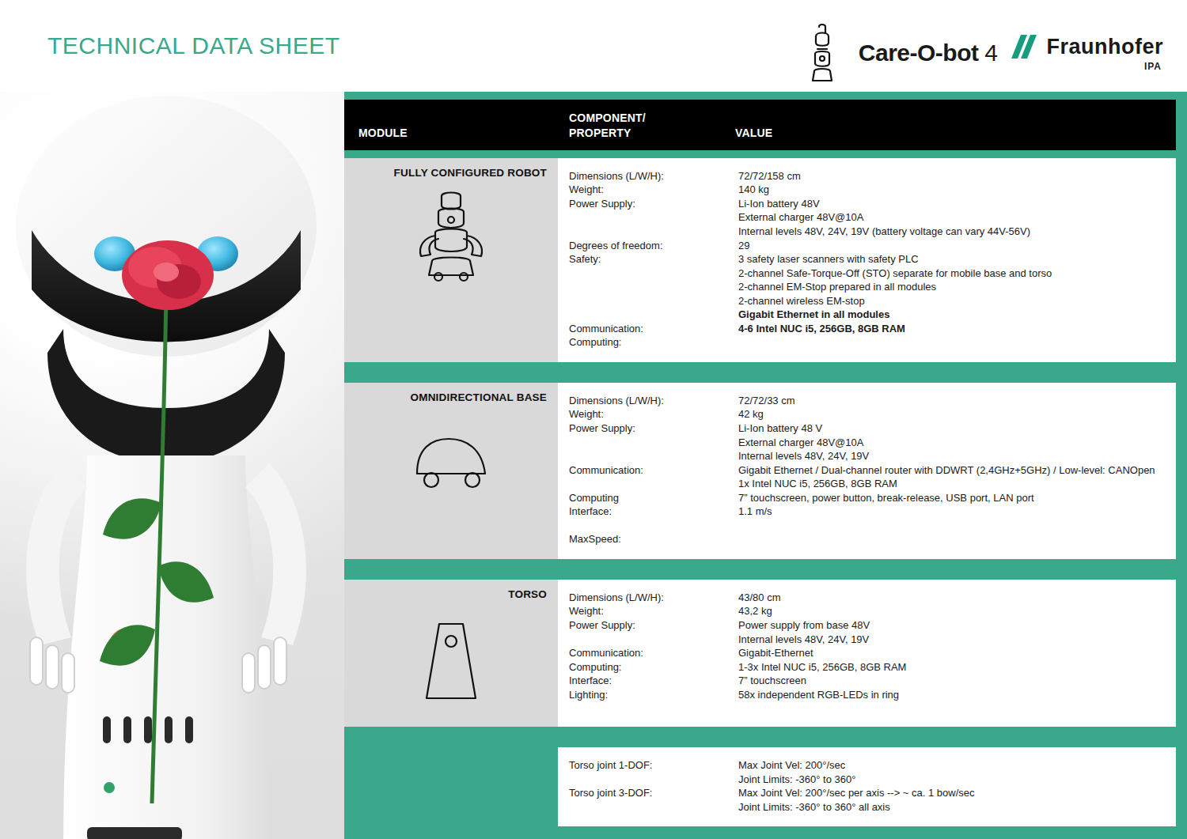Technical Data Sheet
Care-O-bot 4
Fraunhofer
IPA
| MODULE | COMPONENT/ PROPERTY | VALUE |
| --- | --- | --- |
| FULLY CONFIGURED ROBOT | Dimensions (L/W/H): Weight: Power Supply: Degrees of freedom: Safety: Communication: Computing: | 72/72/158 cm 140 kg Li-Ion battery 48V External charger 48V@10A Internal levels 48V, 24V, 19V (battery voltage can vary 44V-56V) 29 3 safety laser scanners with safety PLC 2-channel Safe-Torque-Off (STO) separate for mobile base and torso 2-channel EM-Stop prepared in all modules 2-channel wireless EM-stop Gigabit Ethernet in all modules 4-6 Intel NUC i5, 256GB, 8GB RAM |
| OMNIDIRECTIONAL BASE | Dimensions (L/W/H): Weight: Power Supply: Communication: Computing Interface: MaxSpeed: | 72/72/33 cm 42 kg Li-Ion battery 48 V External charger 48V@10A Internal levels 48V, 24V, 19V Gigabit Ethernet / Dual-channel router with DDWRT (2,4GHz+5GHz) / Low-level: CANOpen 1x Intel NUC i5, 256GB, 8GB RAM 7” touchscreen, power button, break-release, USB port, LAN port 1.1 m/s |
| TORSO | Dimensions (L/W/H): Weight: Power Supply: Communication: Computing: Interface: Lighting: | 43/80 cm 43,2 kg Power supply from base 48V Internal levels 48V, 24V, 19V Gigabit-Ethernet 1-3x Intel NUC i5, 256GB, 8GB RAM 7” touchscreen 58x independent RGB-LEDs in ring |
| | Torso joint 1-DOF: Torso joint 3-DOF: | Max Joint Vel: 200°/sec Joint Limits: -360° to 360° Max Joint Vel: 200°/sec per axis --> ~ ca. 1 bow/sec Joint Limits: -360° to 360° all axis |